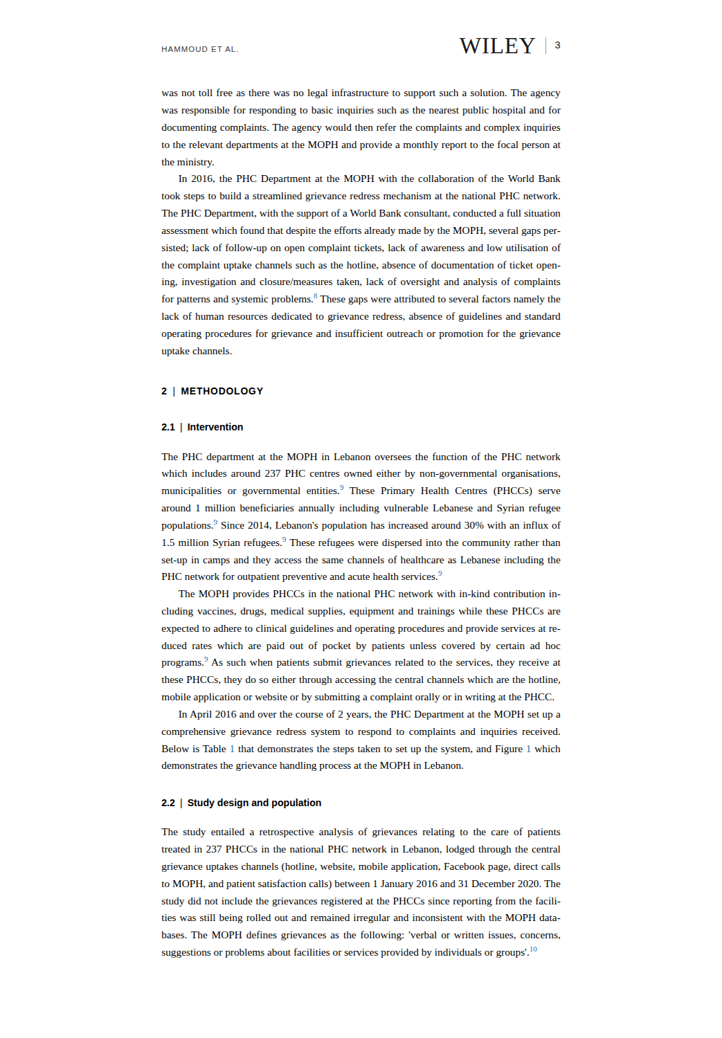Hammoud et al.
WILEY 3
was not toll free as there was no legal infrastructure to support such a solution. The agency was responsible for responding to basic inquiries such as the nearest public hospital and for documenting complaints. The agency would then refer the complaints and complex inquiries to the relevant departments at the MOPH and provide a monthly report to the focal person at the ministry.
In 2016, the PHC Department at the MOPH with the collaboration of the World Bank took steps to build a streamlined grievance redress mechanism at the national PHC network. The PHC Department, with the support of a World Bank consultant, conducted a full situation assessment which found that despite the efforts already made by the MOPH, several gaps persisted; lack of follow-up on open complaint tickets, lack of awareness and low utilisation of the complaint uptake channels such as the hotline, absence of documentation of ticket opening, investigation and closure/measures taken, lack of oversight and analysis of complaints for patterns and systemic problems.8 These gaps were attributed to several factors namely the lack of human resources dedicated to grievance redress, absence of guidelines and standard operating procedures for grievance and insufficient outreach or promotion for the grievance uptake channels.
2|Methodology
2.1|Intervention
The PHC department at the MOPH in Lebanon oversees the function of the PHC network which includes around 237 PHC centres owned either by non-governmental organisations, municipalities or governmental entities.9 These Primary Health Centres (PHCCs) serve around 1 million beneficiaries annually including vulnerable Lebanese and Syrian refugee populations.9 Since 2014, Lebanon's population has increased around 30% with an influx of 1.5 million Syrian refugees.9 These refugees were dispersed into the community rather than set-up in camps and they access the same channels of healthcare as Lebanese including the PHC network for outpatient preventive and acute health services.9
The MOPH provides PHCCs in the national PHC network with in-kind contribution including vaccines, drugs, medical supplies, equipment and trainings while these PHCCs are expected to adhere to clinical guidelines and operating procedures and provide services at reduced rates which are paid out of pocket by patients unless covered by certain ad hoc programs.9 As such when patients submit grievances related to the services, they receive at these PHCCs, they do so either through accessing the central channels which are the hotline, mobile application or website or by submitting a complaint orally or in writing at the PHCC.
In April 2016 and over the course of 2 years, the PHC Department at the MOPH set up a comprehensive grievance redress system to respond to complaints and inquiries received. Below is Table 1 that demonstrates the steps taken to set up the system, and Figure 1 which demonstrates the grievance handling process at the MOPH in Lebanon.
2.2|Study design and population
The study entailed a retrospective analysis of grievances relating to the care of patients treated in 237 PHCCs in the national PHC network in Lebanon, lodged through the central grievance uptakes channels (hotline, website, mobile application, Facebook page, direct calls to MOPH, and patient satisfaction calls) between 1 January 2016 and 31 December 2020. The study did not include the grievances registered at the PHCCs since reporting from the facilities was still being rolled out and remained irregular and inconsistent with the MOPH databases. The MOPH defines grievances as the following: 'verbal or written issues, concerns, suggestions or problems about facilities or services provided by individuals or groups'.10